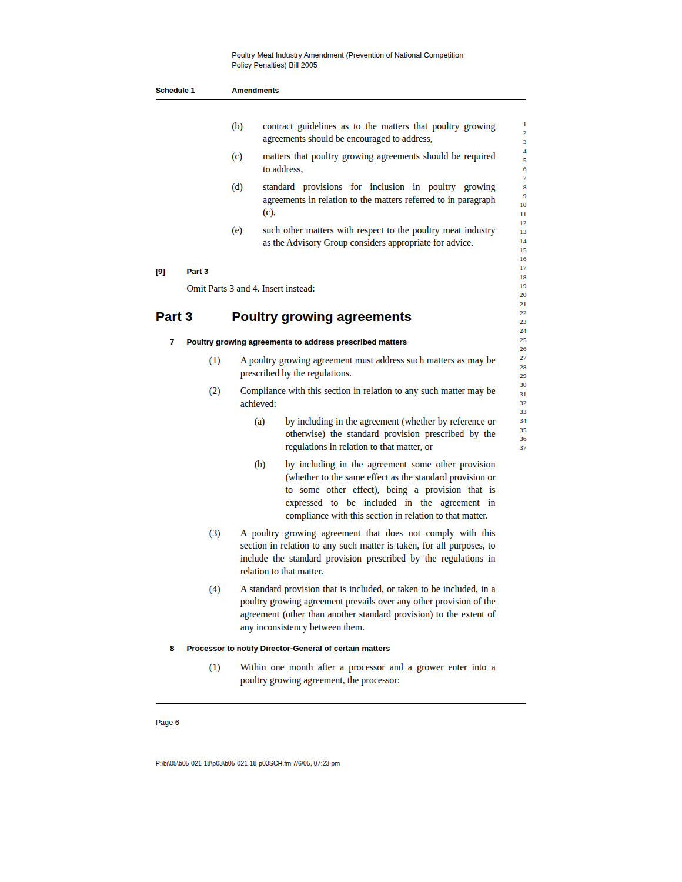Poultry Meat Industry Amendment (Prevention of National Competition
Policy Penalties) Bill 2005
Schedule 1 Amendments
1
2
3
4
5
6
7
8
9
10
11
12
13
14
15
16
17
18
19
20
21
22
23
24
25
26
27
28
29
30
31
32
33
34
35
36
37
(b)
contract guidelines as to the matters that poultry growing agreements should be encouraged to address,
(c)
matters that poultry growing agreements should be required to address,
(d)
standard provisions for inclusion in poultry growing agreements in relation to the matters referred to in paragraph (c),
(e)
such other matters with respect to the poultry meat industry as the Advisory Group considers appropriate for advice.
[9]
Part 3
Omit Parts 3 and 4. Insert instead:
Part 3
Poultry growing agreements
7
Poultry growing agreements to address prescribed matters
(1)
A poultry growing agreement must address such matters as may be prescribed by the regulations.
(2)
Compliance with this section in relation to any such matter may be achieved:
(a)
by including in the agreement (whether by reference or otherwise) the standard provision prescribed by the regulations in relation to that matter, or
(b)
by including in the agreement some other provision (whether to the same effect as the standard provision or to some other effect), being a provision that is expressed to be included in the agreement in compliance with this section in relation to that matter.
(3)
A poultry growing agreement that does not comply with this section in relation to any such matter is taken, for all purposes, to include the standard provision prescribed by the regulations in relation to that matter.
(4)
A standard provision that is included, or taken to be included, in a poultry growing agreement prevails over any other provision of the agreement (other than another standard provision) to the extent of any inconsistency between them.
8
Processor to notify Director-General of certain matters
(1)
Within one month after a processor and a grower enter into a poultry growing agreement, the processor:
Page 6
P:\bi\05\b05-021-18\p03\b05-021-18-p03SCH.fm 7/6/05, 07:23 pm